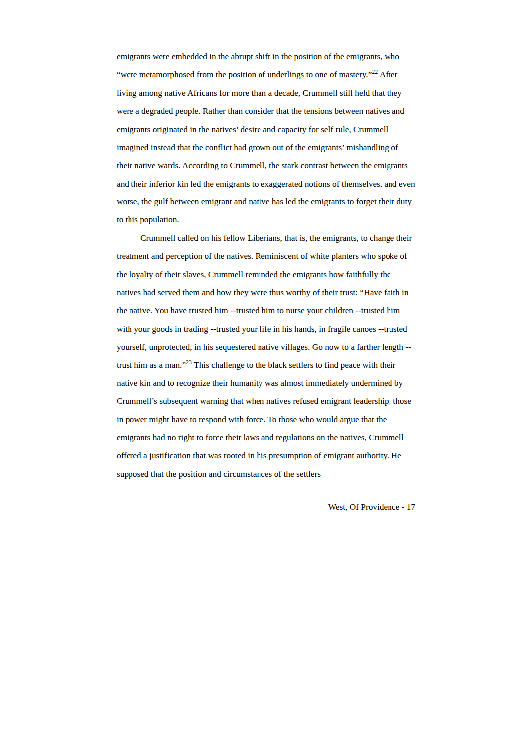emigrants were embedded in the abrupt shift in the position of the emigrants, who “were metamorphosed from the position of underlings to one of mastery.”22 After living among native Africans for more than a decade, Crummell still held that they were a degraded people. Rather than consider that the tensions between natives and emigrants originated in the natives’ desire and capacity for self rule, Crummell imagined instead that the conflict had grown out of the emigrants’ mishandling of their native wards. According to Crummell, the stark contrast between the emigrants and their inferior kin led the emigrants to exaggerated notions of themselves, and even worse, the gulf between emigrant and native has led the emigrants to forget their duty to this population.
Crummell called on his fellow Liberians, that is, the emigrants, to change their treatment and perception of the natives. Reminiscent of white planters who spoke of the loyalty of their slaves, Crummell reminded the emigrants how faithfully the natives had served them and how they were thus worthy of their trust: “Have faith in the native. You have trusted him --trusted him to nurse your children --trusted him with your goods in trading --trusted your life in his hands, in fragile canoes --trusted yourself, unprotected, in his sequestered native villages. Go now to a farther length --trust him as a man.”23 This challenge to the black settlers to find peace with their native kin and to recognize their humanity was almost immediately undermined by Crummell’s subsequent warning that when natives refused emigrant leadership, those in power might have to respond with force. To those who would argue that the emigrants had no right to force their laws and regulations on the natives, Crummell offered a justification that was rooted in his presumption of emigrant authority. He supposed that the position and circumstances of the settlers
West, Of Providence - 17